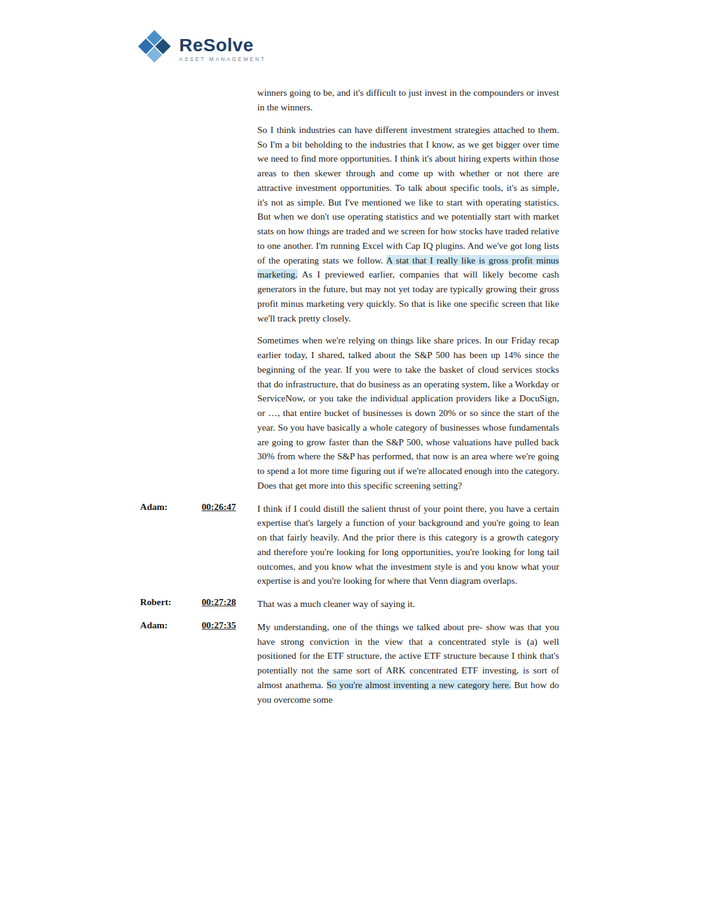ReSolve
ASSET MANAGEMENT
| | | winners going to be, and it's difficult to just invest in the compounders or invest in the winners. So I think industries can have different investment strategies attached to them. So I'm a bit beholding to the industries that I know, as we get bigger over time we need to find more opportunities. I think it's about hiring experts within those areas to then skewer through and come up with whether or not there are attractive investment opportunities. To talk about specific tools, it's as simple, it's not as simple. But I've mentioned we like to start with operating statistics. But when we don't use operating statistics and we potentially start with market stats on how things are traded and we screen for how stocks have traded relative to one another. I'm running Excel with Cap IQ plugins. And we've got long lists of the operating stats we follow. A stat that I really like is gross profit minus marketing. As I previewed earlier, companies that will likely become cash generators in the future, but may not yet today are typically growing their gross profit minus marketing very quickly. So that is like one specific screen that like we'll track pretty closely. Sometimes when we're relying on things like share prices. In our Friday recap earlier today, I shared, talked about the S&P 500 has been up 14% since the beginning of the year. If you were to take the basket of cloud services stocks that do infrastructure, that do business as an operating system, like a Workday or ServiceNow, or you take the individual application providers like a DocuSign, or …, that entire bucket of businesses is down 20% or so since the start of the year. So you have basically a whole category of businesses whose fundamentals are going to grow faster than the S&P 500, whose valuations have pulled back 30% from where the S&P has performed, that now is an area where we're going to spend a lot more time figuring out if we're allocated enough into the category. Does that get more into this specific screening setting? |
| Adam: | 00:26:47 | I think if I could distill the salient thrust of your point there, you have a certain expertise that's largely a function of your background and you're going to lean on that fairly heavily. And the prior there is this category is a growth category and therefore you're looking for long opportunities, you're looking for long tail outcomes, and you know what the investment style is and you know what your expertise is and you're looking for where that Venn diagram overlaps. |
| Robert: | 00:27:28 | That was a much cleaner way of saying it. |
| Adam: | 00:27:35 | My understanding, one of the things we talked about pre- show was that you have strong conviction in the view that a concentrated style is (a) well positioned for the ETF structure, the active ETF structure because I think that's potentially not the same sort of ARK concentrated ETF investing, is sort of almost anathema. So you're almost inventing a new category here. But how do you overcome some |